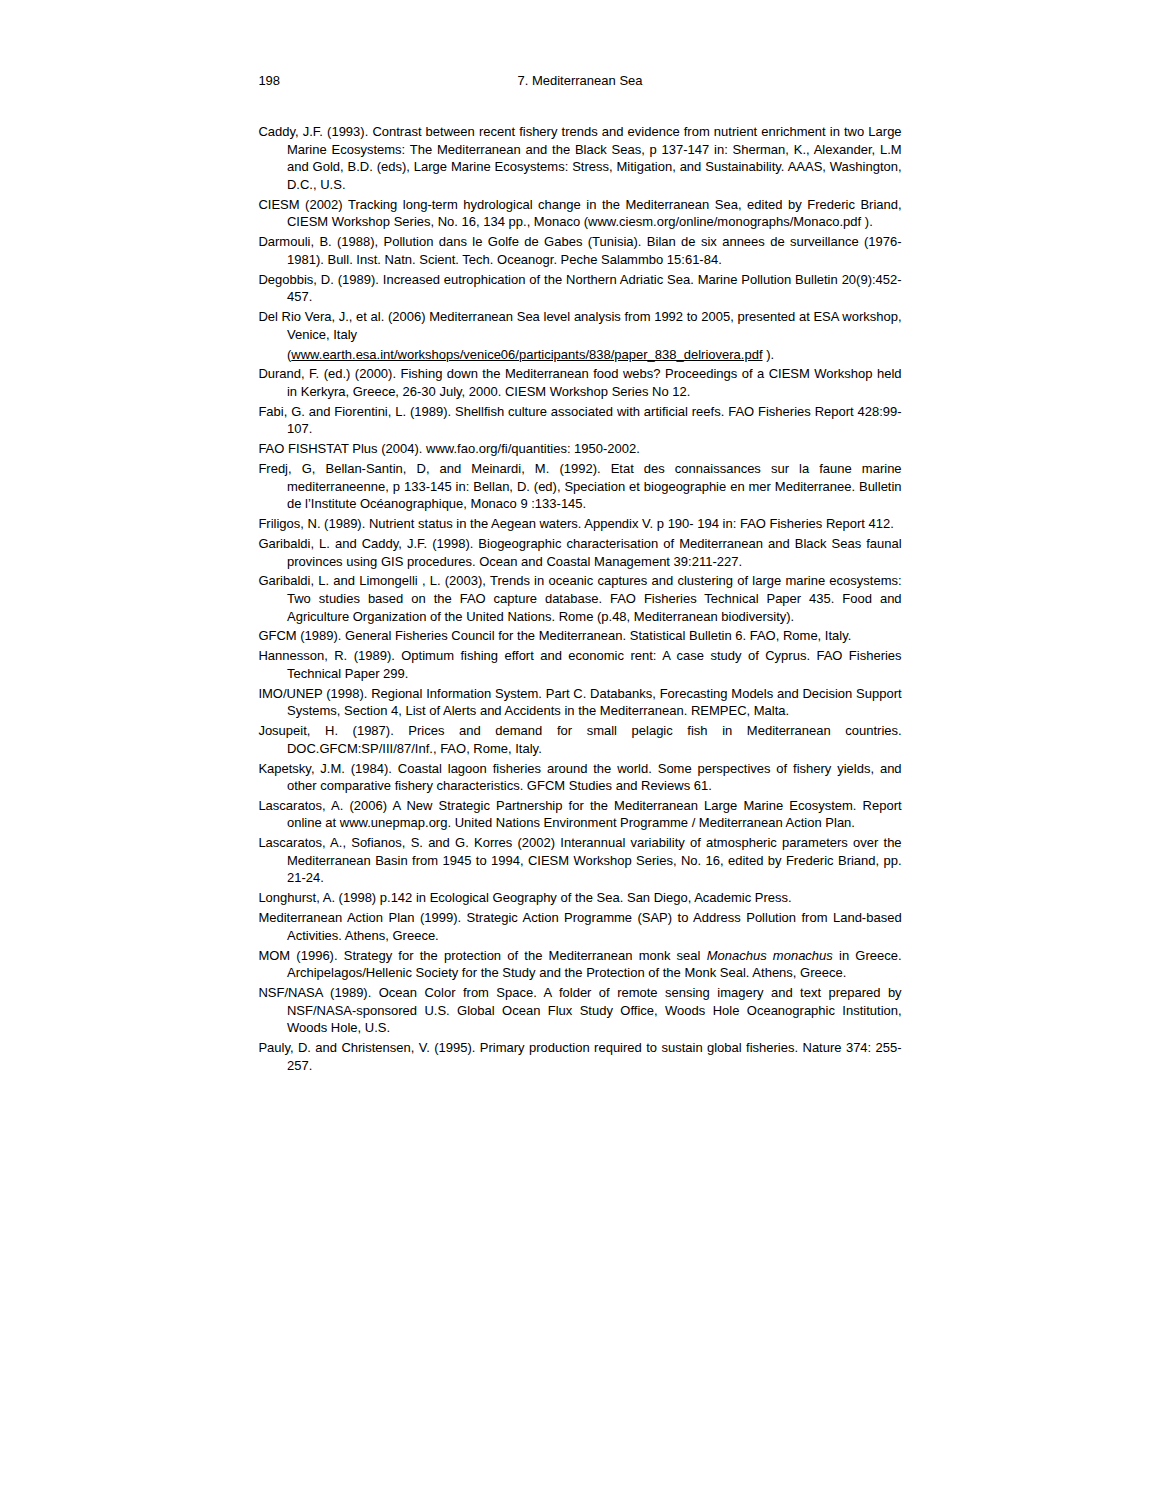198
7. Mediterranean Sea
Caddy, J.F. (1993). Contrast between recent fishery trends and evidence from nutrient enrichment in two Large Marine Ecosystems: The Mediterranean and the Black Seas, p 137-147 in: Sherman, K., Alexander, L.M and Gold, B.D. (eds), Large Marine Ecosystems: Stress, Mitigation, and Sustainability. AAAS, Washington, D.C., U.S.
CIESM (2002) Tracking long-term hydrological change in the Mediterranean Sea, edited by Frederic Briand, CIESM Workshop Series, No. 16, 134 pp., Monaco (www.ciesm.org/online/monographs/Monaco.pdf ).
Darmouli, B. (1988), Pollution dans le Golfe de Gabes (Tunisia). Bilan de six annees de surveillance (1976-1981). Bull. Inst. Natn. Scient. Tech. Oceanogr. Peche Salammbo 15:61-84.
Degobbis, D. (1989). Increased eutrophication of the Northern Adriatic Sea. Marine Pollution Bulletin 20(9):452-457.
Del Rio Vera, J., et al. (2006) Mediterranean Sea level analysis from 1992 to 2005, presented at ESA workshop, Venice, Italy
(www.earth.esa.int/workshops/venice06/participants/838/paper_838_delriovera.pdf ).
Durand, F. (ed.) (2000). Fishing down the Mediterranean food webs? Proceedings of a CIESM Workshop held in Kerkyra, Greece, 26-30 July, 2000. CIESM Workshop Series No 12.
Fabi, G. and Fiorentini, L. (1989). Shellfish culture associated with artificial reefs. FAO Fisheries Report 428:99-107.
FAO FISHSTAT Plus (2004). www.fao.org/fi/quantities: 1950-2002.
Fredj, G, Bellan-Santin, D, and Meinardi, M. (1992). Etat des connaissances sur la faune marine mediterraneenne, p 133-145 in: Bellan, D. (ed), Speciation et biogeographie en mer Mediterranee. Bulletin de l’Institute Océanographique, Monaco 9 :133-145.
Friligos, N. (1989). Nutrient status in the Aegean waters. Appendix V. p 190- 194 in: FAO Fisheries Report 412.
Garibaldi, L. and Caddy, J.F. (1998). Biogeographic characterisation of Mediterranean and Black Seas faunal provinces using GIS procedures. Ocean and Coastal Management 39:211-227.
Garibaldi, L. and Limongelli , L. (2003), Trends in oceanic captures and clustering of large marine ecosystems: Two studies based on the FAO capture database. FAO Fisheries Technical Paper 435. Food and Agriculture Organization of the United Nations. Rome (p.48, Mediterranean biodiversity).
GFCM (1989). General Fisheries Council for the Mediterranean. Statistical Bulletin 6. FAO, Rome, Italy.
Hannesson, R. (1989). Optimum fishing effort and economic rent: A case study of Cyprus. FAO Fisheries Technical Paper 299.
IMO/UNEP (1998). Regional Information System. Part C. Databanks, Forecasting Models and Decision Support Systems, Section 4, List of Alerts and Accidents in the Mediterranean. REMPEC, Malta.
Josupeit, H. (1987). Prices and demand for small pelagic fish in Mediterranean countries. DOC.GFCM:SP/III/87/Inf., FAO, Rome, Italy.
Kapetsky, J.M. (1984). Coastal lagoon fisheries around the world. Some perspectives of fishery yields, and other comparative fishery characteristics. GFCM Studies and Reviews 61.
Lascaratos, A. (2006) A New Strategic Partnership for the Mediterranean Large Marine Ecosystem. Report online at www.unepmap.org. United Nations Environment Programme / Mediterranean Action Plan.
Lascaratos, A., Sofianos, S. and G. Korres (2002) Interannual variability of atmospheric parameters over the Mediterranean Basin from 1945 to 1994, CIESM Workshop Series, No. 16, edited by Frederic Briand, pp. 21-24.
Longhurst, A. (1998) p.142 in Ecological Geography of the Sea. San Diego, Academic Press.
Mediterranean Action Plan (1999). Strategic Action Programme (SAP) to Address Pollution from Land-based Activities. Athens, Greece.
MOM (1996). Strategy for the protection of the Mediterranean monk seal Monachus monachus in Greece. Archipelagos/Hellenic Society for the Study and the Protection of the Monk Seal. Athens, Greece.
NSF/NASA (1989). Ocean Color from Space. A folder of remote sensing imagery and text prepared by NSF/NASA-sponsored U.S. Global Ocean Flux Study Office, Woods Hole Oceanographic Institution, Woods Hole, U.S.
Pauly, D. and Christensen, V. (1995). Primary production required to sustain global fisheries. Nature 374: 255-257.